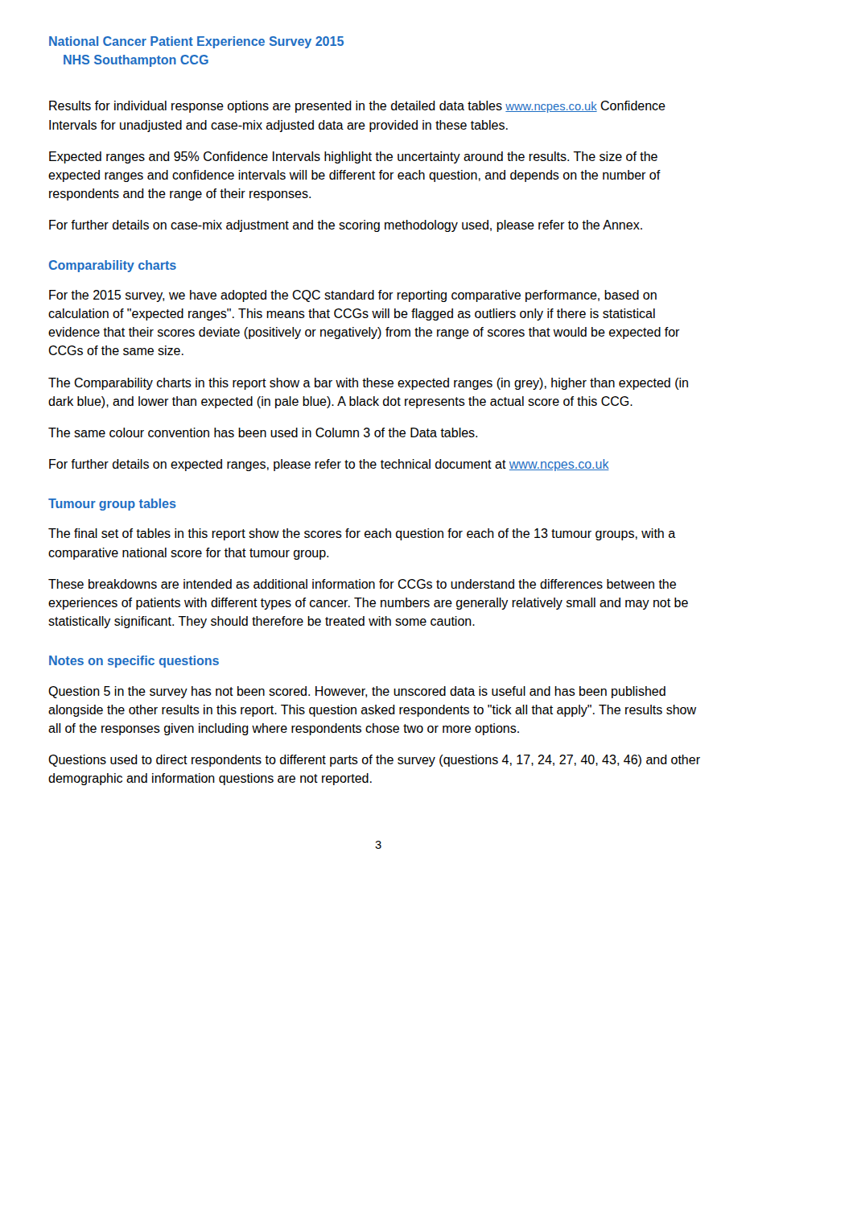National Cancer Patient Experience Survey 2015 NHS Southampton CCG
Results for individual response options are presented in the detailed data tables www.ncpes.co.uk Confidence Intervals for unadjusted and case-mix adjusted data are provided in these tables.
Expected ranges and 95% Confidence Intervals highlight the uncertainty around the results. The size of the expected ranges and confidence intervals will be different for each question, and depends on the number of respondents and the range of their responses.
For further details on case-mix adjustment and the scoring methodology used, please refer to the Annex.
Comparability charts
For the 2015 survey, we have adopted the CQC standard for reporting comparative performance, based on calculation of "expected ranges". This means that CCGs will be flagged as outliers only if there is statistical evidence that their scores deviate (positively or negatively) from the range of scores that would be expected for CCGs of the same size.
The Comparability charts in this report show a bar with these expected ranges (in grey), higher than expected (in dark blue), and lower than expected (in pale blue). A black dot represents the actual score of this CCG.
The same colour convention has been used in Column 3 of the Data tables.
For further details on expected ranges, please refer to the technical document at www.ncpes.co.uk
Tumour group tables
The final set of tables in this report show the scores for each question for each of the 13 tumour groups, with a comparative national score for that tumour group.
These breakdowns are intended as additional information for CCGs to understand the differences between the experiences of patients with different types of cancer. The numbers are generally relatively small and may not be statistically significant. They should therefore be treated with some caution.
Notes on specific questions
Question 5 in the survey has not been scored. However, the unscored data is useful and has been published alongside the other results in this report. This question asked respondents to "tick all that apply". The results show all of the responses given including where respondents chose two or more options.
Questions used to direct respondents to different parts of the survey (questions 4, 17, 24, 27, 40, 43, 46) and other demographic and information questions are not reported.
3